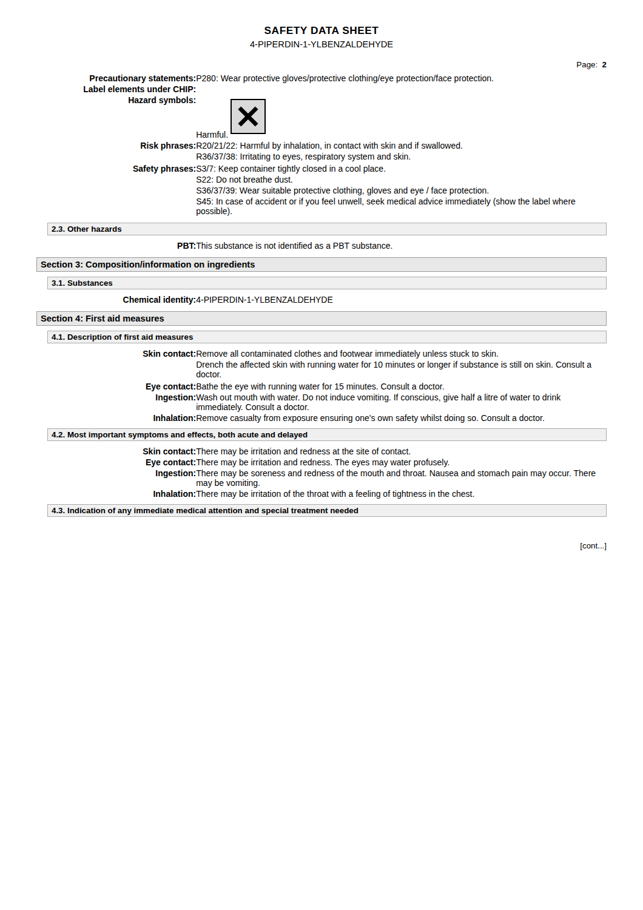SAFETY DATA SHEET
4-PIPERDIN-1-YLBENZALDEHYDE
Page: 2
| Precautionary statements: | P280: Wear protective gloves/protective clothing/eye protection/face protection. |
| Label elements under CHIP: | |
| Hazard symbols: | Harmful. |
| Risk phrases: | R20/21/22: Harmful by inhalation, in contact with skin and if swallowed. R36/37/38: Irritating to eyes, respiratory system and skin. |
| Safety phrases: | S3/7: Keep container tightly closed in a cool place. S22: Do not breathe dust. S36/37/39: Wear suitable protective clothing, gloves and eye / face protection. S45: In case of accident or if you feel unwell, seek medical advice immediately (show the label where possible). |
2.3. Other hazards
| PBT: | This substance is not identified as a PBT substance. |
Section 3: Composition/information on ingredients
3.1. Substances
| Chemical identity: | 4-PIPERDIN-1-YLBENZALDEHYDE |
Section 4: First aid measures
4.1. Description of first aid measures
| Skin contact: | Remove all contaminated clothes and footwear immediately unless stuck to skin. Drench the affected skin with running water for 10 minutes or longer if substance is still on skin. Consult a doctor. |
| Eye contact: | Bathe the eye with running water for 15 minutes. Consult a doctor. |
| Ingestion: | Wash out mouth with water. Do not induce vomiting. If conscious, give half a litre of water to drink immediately. Consult a doctor. |
| Inhalation: | Remove casualty from exposure ensuring one's own safety whilst doing so. Consult a doctor. |
4.2. Most important symptoms and effects, both acute and delayed
| Skin contact: | There may be irritation and redness at the site of contact. |
| Eye contact: | There may be irritation and redness. The eyes may water profusely. |
| Ingestion: | There may be soreness and redness of the mouth and throat. Nausea and stomach pain may occur. There may be vomiting. |
| Inhalation: | There may be irritation of the throat with a feeling of tightness in the chest. |
4.3. Indication of any immediate medical attention and special treatment needed
[cont...]